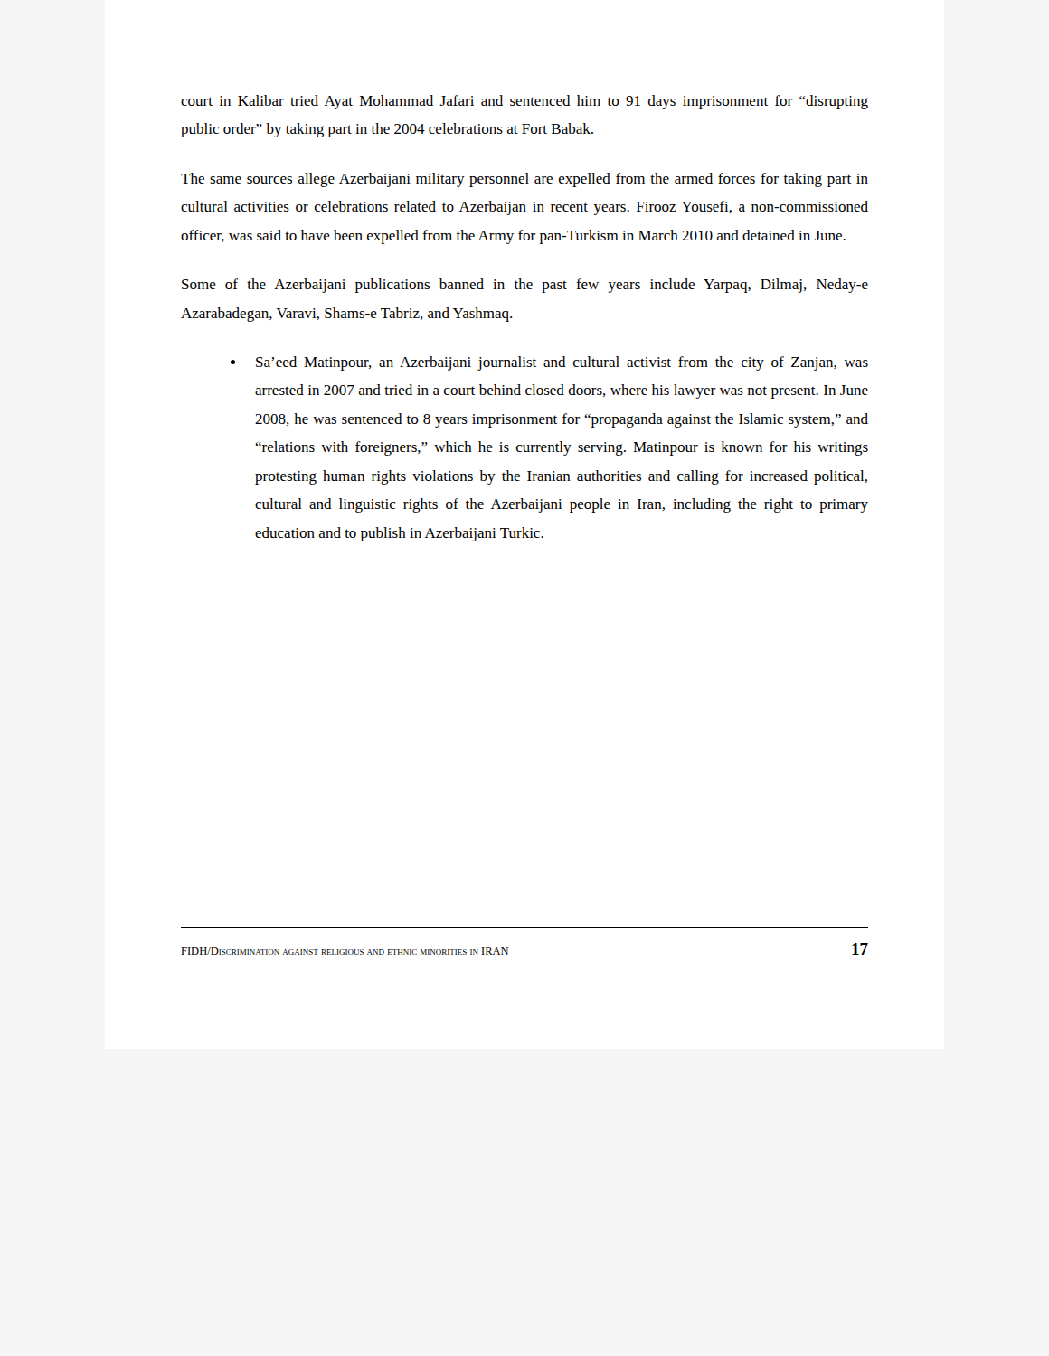court in Kalibar tried Ayat Mohammad Jafari and sentenced him to 91 days imprisonment for “disrupting public order” by taking part in the 2004 celebrations at Fort Babak.
The same sources allege Azerbaijani military personnel are expelled from the armed forces for taking part in cultural activities or celebrations related to Azerbaijan in recent years. Firooz Yousefi, a non-commissioned officer, was said to have been expelled from the Army for pan-Turkism in March 2010 and detained in June.
Some of the Azerbaijani publications banned in the past few years include Yarpaq, Dilmaj, Neday-e Azarabadegan, Varavi, Shams-e Tabriz, and Yashmaq.
Sa’eed Matinpour, an Azerbaijani journalist and cultural activist from the city of Zanjan, was arrested in 2007 and tried in a court behind closed doors, where his lawyer was not present. In June 2008, he was sentenced to 8 years imprisonment for “propaganda against the Islamic system,” and “relations with foreigners,” which he is currently serving. Matinpour is known for his writings protesting human rights violations by the Iranian authorities and calling for increased political, cultural and linguistic rights of the Azerbaijani people in Iran, including the right to primary education and to publish in Azerbaijani Turkic.
FIDH/Discrimination against religious and ethnic minorities in IRAN 17